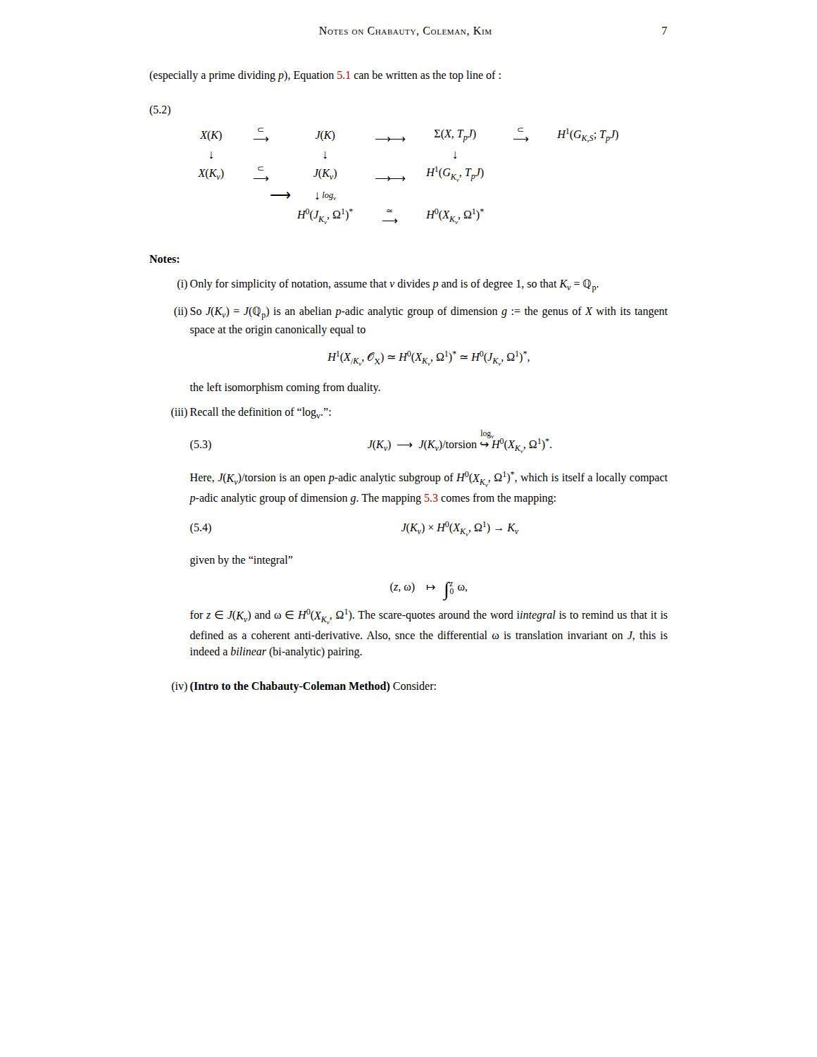Notes on Chabauty, Coleman, Kim 7
(especially a prime dividing p), Equation 5.1 can be written as the top line of :
(5.2)
| X ( K ) | ⊂ ⟶ | J ( K ) | ⟶⟶ | Σ( X , T p J ) | ⊂ ⟶ | H 1 ( G K,S ; T p J ) |
| ↓ | | ↓ | | ↓ | | |
| X ( K v ) | ⊂ ⟶ | J ( K v ) | ⟶⟶ | H 1 ( G K v , T p J ) | | |
| | ⟶ | ↓ log v | | | | |
| | | H 0 ( J K v , Ω 1 ) * | ≃ ⟶ | H 0 ( X K v , Ω 1 ) * | | |
Notes:
(i) Only for simplicity of notation, assume that v divides p and is of degree 1, so that Kv = ℚp.
(ii) So J(Kv) = J(ℚp) is an abelian p-adic analytic group of dimension g := the genus of X with its tangent space at the origin canonically equal to
H 1(X/Kv, 𝒪X) ≃ H 0(XKv, Ω1)* ≃ H 0(JKv, Ω1)*,
the left isomorphism coming from duality.
(iii) Recall the definition of “logv.”:
(5.3)
J(Kv) ⟶ J(Kv)/torsion logv↪ H 0(XKv, Ω1)*.
Here, J(Kv)/torsion is an open p-adic analytic subgroup of H 0(XKv, Ω1)*, which is itself a locally compact p-adic analytic group of dimension g. The mapping 5.3 comes from the mapping:
(5.4)
J(Kv) × H 0(XKv, Ω1) → Kv
given by the “integral”
(z, ω) ↦ ∫z 0 ω,
for z ∈ J(Kv) and ω ∈ H 0(XKv, Ω1). The scare-quotes around the word iintegral is to remind us that it is defined as a coherent anti-derivative. Also, snce the differential ω is translation invariant on J, this is indeed a bilinear (bi-analytic) pairing.
(iv)(Intro to the Chabauty-Coleman Method) Consider: